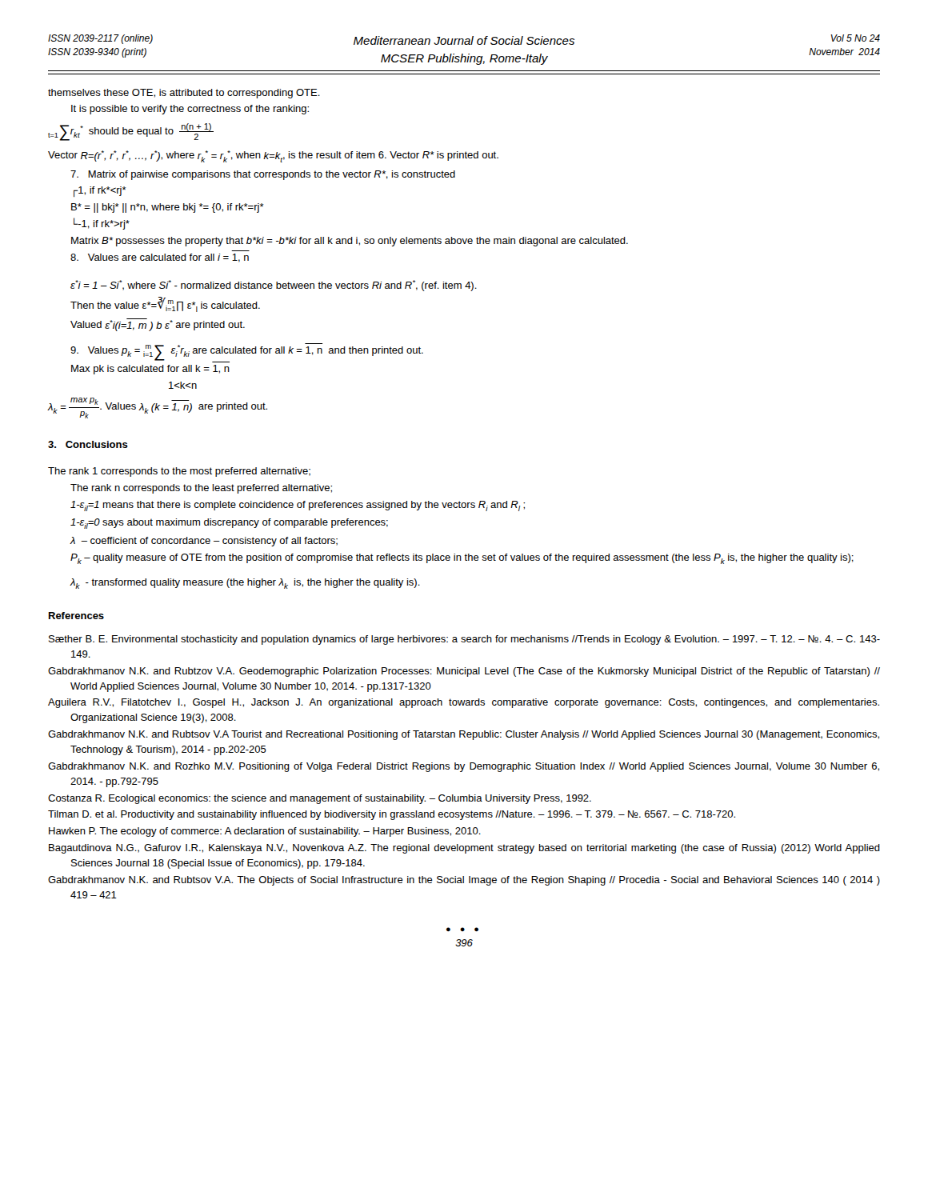| ISSN 2039-2117 (online) ISSN 2039-9340 (print) | Mediterranean Journal of Social Sciences MCSER Publishing, Rome-Italy | Vol 5 No 24 November 2014 |
themselves these OTE, is attributed to corresponding OTE.
It is possible to verify the correctness of the ranking:
t=1∑rkt* should be equal to n(n + 1) 2
Vector R=(r*, r*, r*, …, r*), where rk* = rk*, when k=kt, is the result of item 6. Vector R* is printed out.
7. Matrix of pairwise comparisons that corresponds to the vector R*, is constructed
┌1, if rk*<rj*
B* = || bkj* || n*n, where bkj *= {0, if rk*=rj*
└-1, if rk*>rj*
Matrix B* possesses the property that b*ki = -b*ki for all k and i, so only elements above the main diagonal are calculated.
8. Values are calculated for all i = 1, n
ε*i = 1 – Si*, where Si* - normalized distance between the vectors Ri and R*, (ref. item 4).
Then the value ε*=∛mi=1∏ ε*l is calculated.
Valued ε*i(i=1, m ) b ε* are printed out.
9. Values pk = mi=1∑ εi*rki are calculated for all k = 1, n and then printed out.
Max pk is calculated for all k = 1, n
1<k<n
λk = max pk pk. Values λk (k = 1, n) are printed out.
3. Conclusions
The rank 1 corresponds to the most preferred alternative;
The rank n corresponds to the least preferred alternative;
1-εil=1 means that there is complete coincidence of preferences assigned by the vectors Ri and Rl ;
1-εil=0 says about maximum discrepancy of comparable preferences;
λ – coefficient of concordance – consistency of all factors;
Pk – quality measure of OTE from the position of compromise that reflects its place in the set of values of the required assessment (the less Pk is, the higher the quality is);
λk - transformed quality measure (the higher λk is, the higher the quality is).
References
Sæther B. E. Environmental stochasticity and population dynamics of large herbivores: a search for mechanisms //Trends in Ecology & Evolution. – 1997. – T. 12. – №. 4. – C. 143-149.
Gabdrakhmanov N.K. and Rubtzov V.A. Geodemographic Polarization Processes: Municipal Level (The Case of the Kukmorsky Municipal District of the Republic of Tatarstan) // World Applied Sciences Journal, Volume 30 Number 10, 2014. - pp.1317-1320
Aguilera R.V., Filatotchev I., Gospel H., Jackson J. An organizational approach towards comparative corporate governance: Costs, contingences, and complementaries. Organizational Science 19(3), 2008.
Gabdrakhmanov N.K. and Rubtsov V.A Tourist and Recreational Positioning of Tatarstan Republic: Cluster Analysis // World Applied Sciences Journal 30 (Management, Economics, Technology & Tourism), 2014 - pp.202-205
Gabdrakhmanov N.K. and Rozhko M.V. Positioning of Volga Federal District Regions by Demographic Situation Index // World Applied Sciences Journal, Volume 30 Number 6, 2014. - pp.792-795
Costanza R. Ecological economics: the science and management of sustainability. – Columbia University Press, 1992.
Tilman D. et al. Productivity and sustainability influenced by biodiversity in grassland ecosystems //Nature. – 1996. – T. 379. – №. 6567. – C. 718-720.
Hawken P. The ecology of commerce: A declaration of sustainability. – Harper Business, 2010.
Bagautdinova N.G., Gafurov I.R., Kalenskaya N.V., Novenkova A.Z. The regional development strategy based on territorial marketing (the case of Russia) (2012) World Applied Sciences Journal 18 (Special Issue of Economics), pp. 179-184.
Gabdrakhmanov N.K. and Rubtsov V.A. The Objects of Social Infrastructure in the Social Image of the Region Shaping // Procedia - Social and Behavioral Sciences 140 ( 2014 ) 419 – 421
● ● ●
396